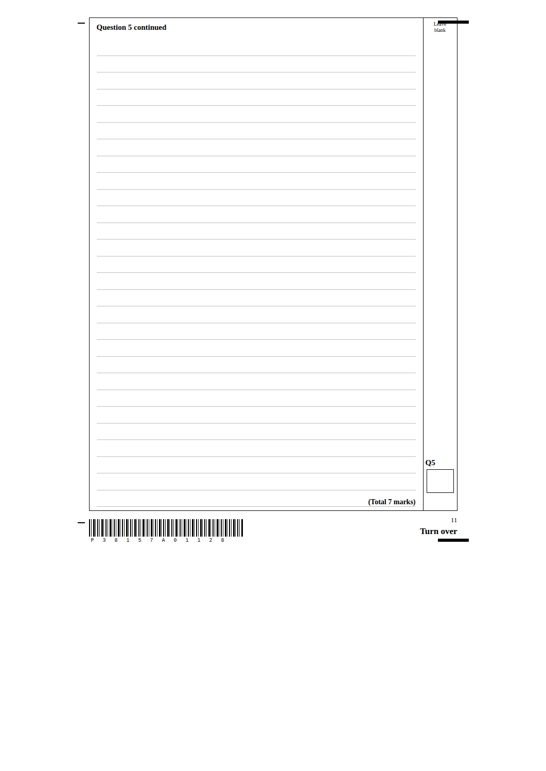Question 5 continued
(Total 7 marks)
Leave
blank
Q5
P 3 8 1 5 7 A 0 1 1 2 8
11
Turn over